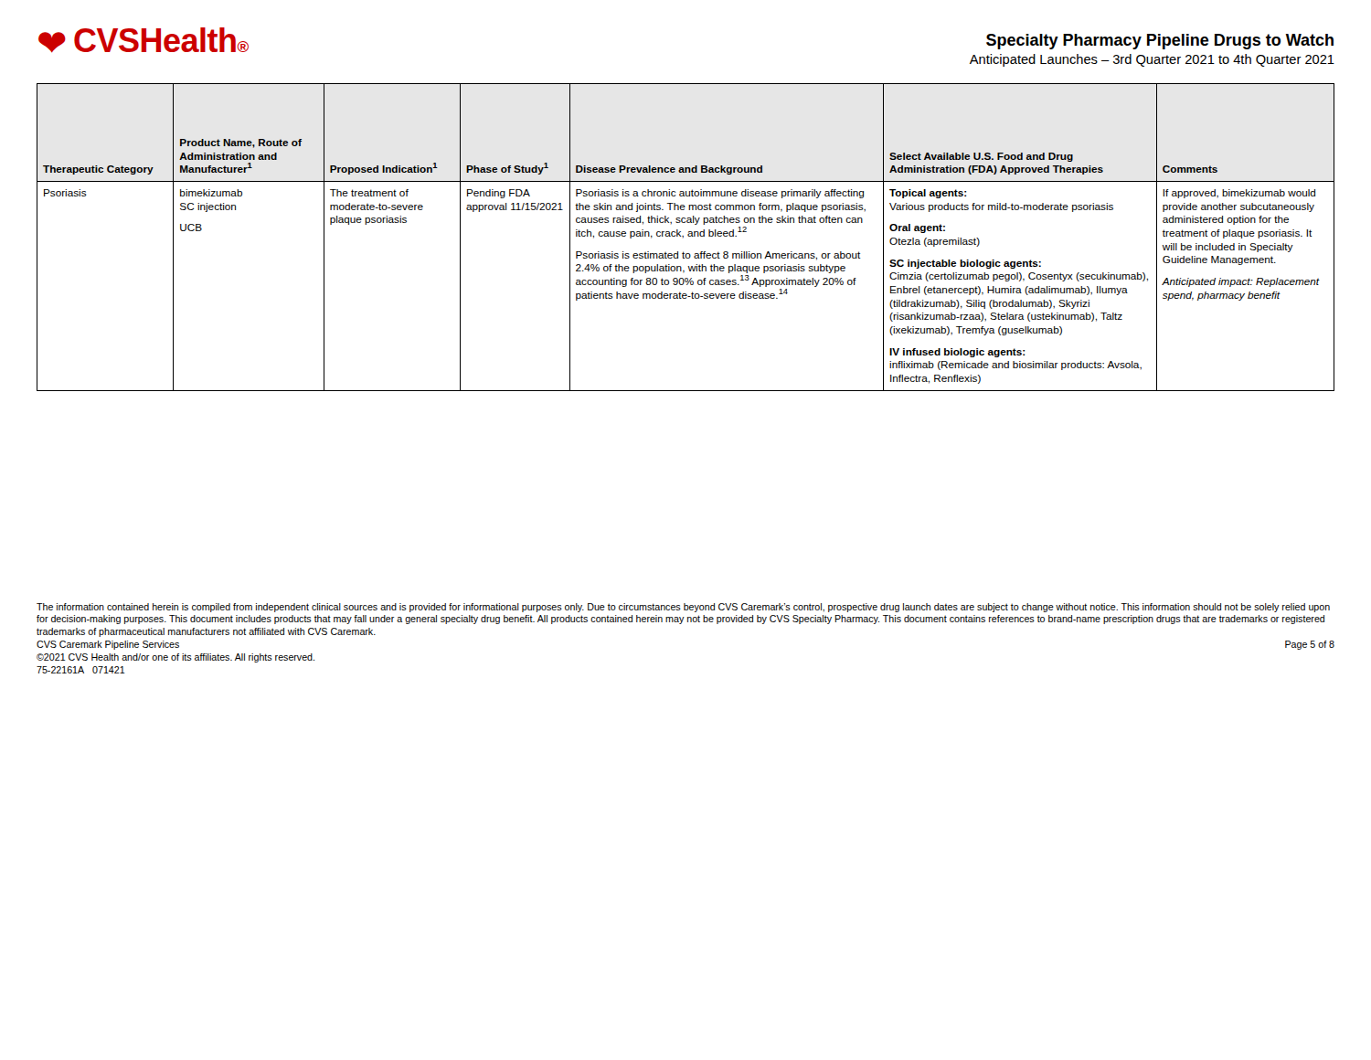❤ CVSHealth®
Specialty Pharmacy Pipeline Drugs to Watch
Anticipated Launches – 3rd Quarter 2021 to 4th Quarter 2021
| Therapeutic Category | Product Name, Route of Administration and Manufacturer 1 | Proposed Indication 1 | Phase of Study 1 | Disease Prevalence and Background | Select Available U.S. Food and Drug Administration (FDA) Approved Therapies | Comments |
| --- | --- | --- | --- | --- | --- | --- |
| Psoriasis | bimekizumab SC injection UCB | The treatment of moderate-to-severe plaque psoriasis | Pending FDA approval 11/15/2021 | Psoriasis is a chronic autoimmune disease primarily affecting the skin and joints. The most common form, plaque psoriasis, causes raised, thick, scaly patches on the skin that often can itch, cause pain, crack, and bleed. 12 Psoriasis is estimated to affect 8 million Americans, or about 2.4% of the population, with the plaque psoriasis subtype accounting for 80 to 90% of cases. 13 Approximately 20% of patients have moderate-to-severe disease. 14 | Topical agents: Various products for mild-to-moderate psoriasis Oral agent: Otezla (apremilast) SC injectable biologic agents: Cimzia (certolizumab pegol), Cosentyx (secukinumab), Enbrel (etanercept), Humira (adalimumab), Ilumya (tildrakizumab), Siliq (brodalumab), Skyrizi (risankizumab-rzaa), Stelara (ustekinumab), Taltz (ixekizumab), Tremfya (guselkumab) IV infused biologic agents: infliximab (Remicade and biosimilar products: Avsola, Inflectra, Renflexis) | If approved, bimekizumab would provide another subcutaneously administered option for the treatment of plaque psoriasis. It will be included in Specialty Guideline Management. Anticipated impact: Replacement spend, pharmacy benefit |
The information contained herein is compiled from independent clinical sources and is provided for informational purposes only. Due to circumstances beyond CVS Caremark’s control, prospective drug launch dates are subject to change without notice. This information should not be solely relied upon for decision-making purposes. This document includes products that may fall under a general specialty drug benefit. All products contained herein may not be provided by CVS Specialty Pharmacy. This document contains references to brand-name prescription drugs that are trademarks or registered trademarks of pharmaceutical manufacturers not affiliated with CVS Caremark.
CVS Caremark Pipeline Services
©2021 CVS Health and/or one of its affiliates. All rights reserved.
75-22161A 071421
Page 5 of 8